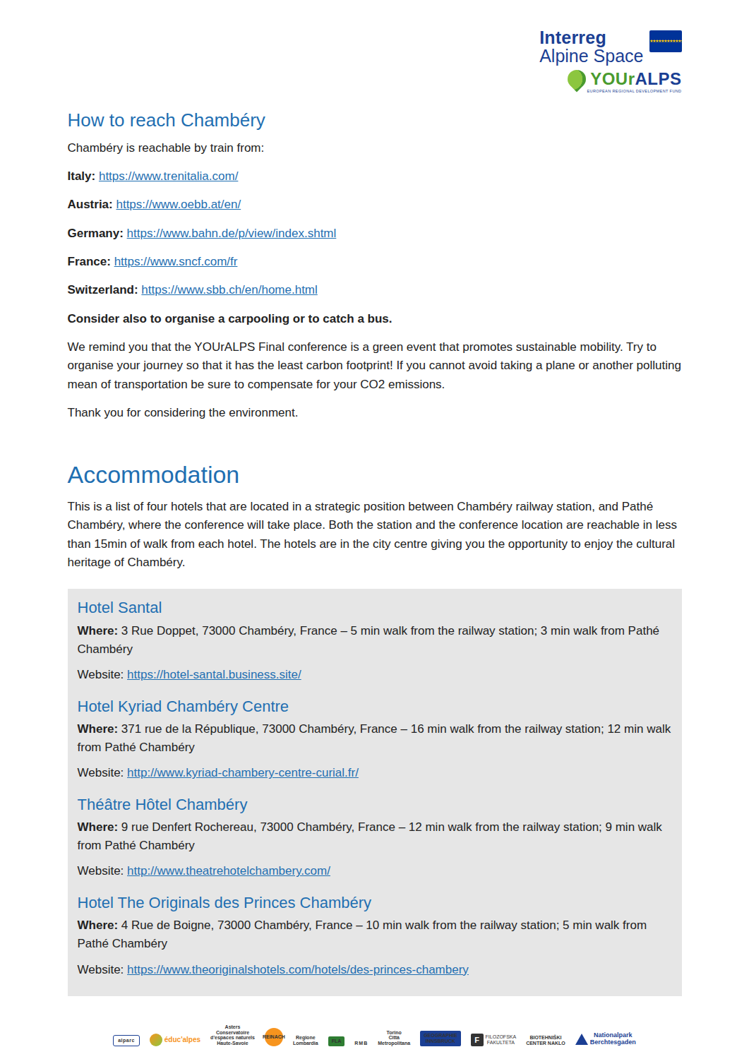Interreg Alpine Space
YOUrALPS
European Regional Development Fund
How to reach Chambéry
Chambéry is reachable by train from:
Italy: https://www.trenitalia.com/
Austria: https://www.oebb.at/en/
Germany: https://www.bahn.de/p/view/index.shtml
France: https://www.sncf.com/fr
Switzerland: https://www.sbb.ch/en/home.html
Consider also to organise a carpooling or to catch a bus.
We remind you that the YOUrALPS Final conference is a green event that promotes sustainable mobility. Try to organise your journey so that it has the least carbon footprint! If you cannot avoid taking a plane or another polluting mean of transportation be sure to compensate for your CO2 emissions.
Thank you for considering the environment.
Accommodation
This is a list of four hotels that are located in a strategic position between Chambéry railway station, and Pathé Chambéry, where the conference will take place. Both the station and the conference location are reachable in less than 15min of walk from each hotel. The hotels are in the city centre giving you the opportunity to enjoy the cultural heritage of Chambéry.
Hotel Santal
Where: 3 Rue Doppet, 73000 Chambéry, France – 5 min walk from the railway station; 3 min walk from Pathé Chambéry
Website: https://hotel-santal.business.site/
Hotel Kyriad Chambéry Centre
Where: 371 rue de la République, 73000 Chambéry, France – 16 min walk from the railway station; 12 min walk from Pathé Chambéry
Website: http://www.kyriad-chambery-centre-curial.fr/
Théâtre Hôtel Chambéry
Where: 9 rue Denfert Rochereau, 73000 Chambéry, France – 12 min walk from the railway station; 9 min walk from Pathé Chambéry
Website: http://www.theatrehotelchambery.com/
Hotel The Originals des Princes Chambéry
Where: 4 Rue de Boigne, 73000 Chambéry, France – 10 min walk from the railway station; 5 min walk from Pathé Chambéry
Website: https://www.theoriginalshotels.com/hotels/des-princes-chambery
alparc
éduc'alpes
Asters
Conservatoire
d'espaces naturels
Haute-Savoie
REINACH
Regione
Lombardia
FLA
RMB
Torino
Città
Metropolitana
GEOGRAPHIE
INNSBRUCK
FFILOZOFSKA
FAKULTETA
BIOTEHNIŠKI
CENTER NAKLO
Nationalpark
Berchtesgaden